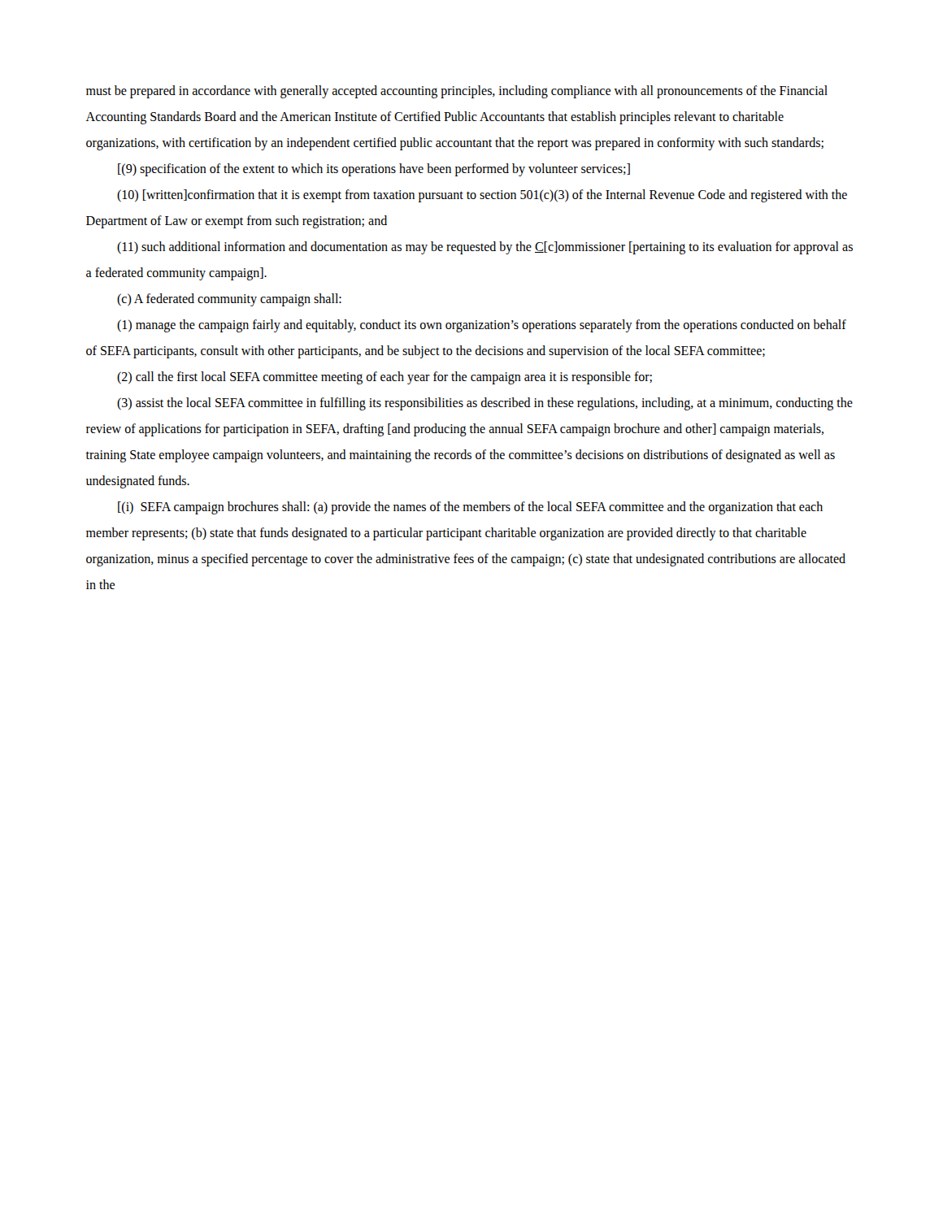must be prepared in accordance with generally accepted accounting principles, including compliance with all pronouncements of the Financial Accounting Standards Board and the American Institute of Certified Public Accountants that establish principles relevant to charitable organizations, with certification by an independent certified public accountant that the report was prepared in conformity with such standards;
[(9) specification of the extent to which its operations have been performed by volunteer services;]
(10) [written]confirmation that it is exempt from taxation pursuant to section 501(c)(3) of the Internal Revenue Code and registered with the Department of Law or exempt from such registration; and
(11) such additional information and documentation as may be requested by the C[c]ommissioner [pertaining to its evaluation for approval as a federated community campaign].
(c) A federated community campaign shall:
(1) manage the campaign fairly and equitably, conduct its own organization’s operations separately from the operations conducted on behalf of SEFA participants, consult with other participants, and be subject to the decisions and supervision of the local SEFA committee;
(2) call the first local SEFA committee meeting of each year for the campaign area it is responsible for;
(3) assist the local SEFA committee in fulfilling its responsibilities as described in these regulations, including, at a minimum, conducting the review of applications for participation in SEFA, drafting [and producing the annual SEFA campaign brochure and other] campaign materials, training State employee campaign volunteers, and maintaining the records of the committee’s decisions on distributions of designated as well as undesignated funds.
[(i) SEFA campaign brochures shall: (a) provide the names of the members of the local SEFA committee and the organization that each member represents; (b) state that funds designated to a particular participant charitable organization are provided directly to that charitable organization, minus a specified percentage to cover the administrative fees of the campaign; (c) state that undesignated contributions are allocated in the